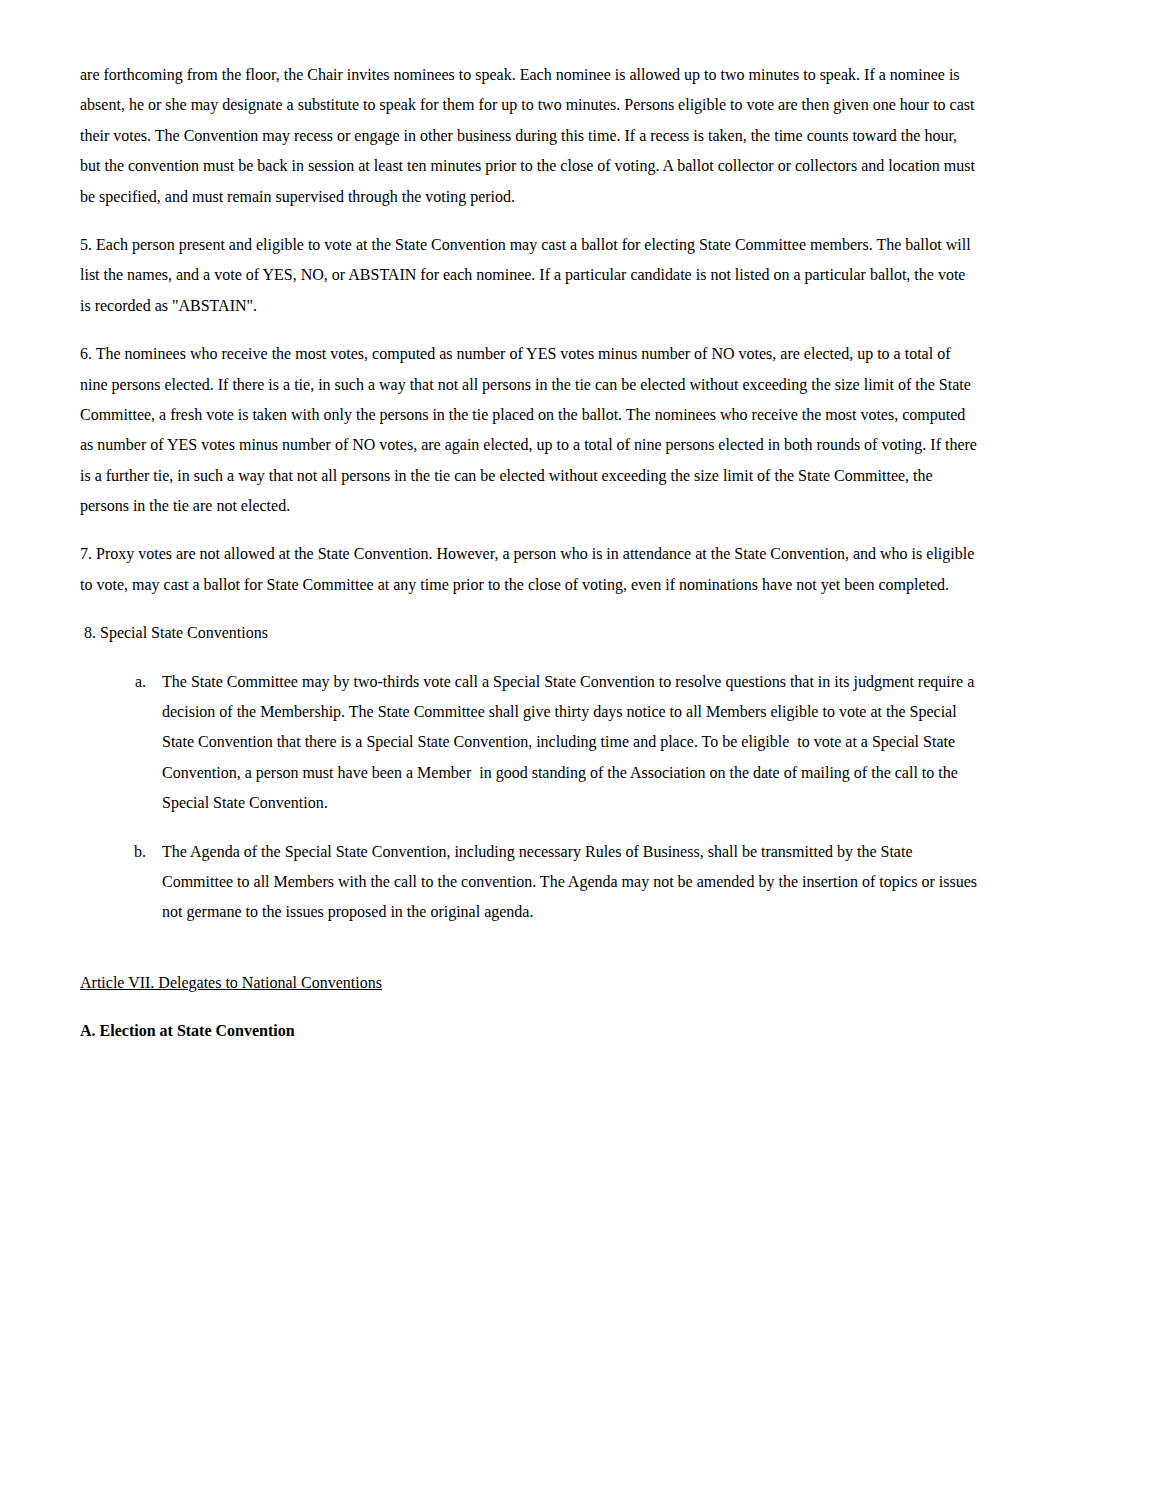are forthcoming from the floor, the Chair invites nominees to speak. Each nominee is allowed up to two minutes to speak. If a nominee is absent, he or she may designate a substitute to speak for them for up to two minutes. Persons eligible to vote are then given one hour to cast their votes. The Convention may recess or engage in other business during this time. If a recess is taken, the time counts toward the hour, but the convention must be back in session at least ten minutes prior to the close of voting. A ballot collector or collectors and location must be specified, and must remain supervised through the voting period.
5. Each person present and eligible to vote at the State Convention may cast a ballot for electing State Committee members. The ballot will list the names, and a vote of YES, NO, or ABSTAIN for each nominee. If a particular candidate is not listed on a particular ballot, the vote is recorded as "ABSTAIN".
6. The nominees who receive the most votes, computed as number of YES votes minus number of NO votes, are elected, up to a total of nine persons elected. If there is a tie, in such a way that not all persons in the tie can be elected without exceeding the size limit of the State Committee, a fresh vote is taken with only the persons in the tie placed on the ballot. The nominees who receive the most votes, computed as number of YES votes minus number of NO votes, are again elected, up to a total of nine persons elected in both rounds of voting. If there is a further tie, in such a way that not all persons in the tie can be elected without exceeding the size limit of the State Committee, the persons in the tie are not elected.
7. Proxy votes are not allowed at the State Convention. However, a person who is in attendance at the State Convention, and who is eligible to vote, may cast a ballot for State Committee at any time prior to the close of voting, even if nominations have not yet been completed.
8. Special State Conventions
The State Committee may by two-thirds vote call a Special State Convention to resolve questions that in its judgment require a decision of the Membership. The State Committee shall give thirty days notice to all Members eligible to vote at the Special State Convention that there is a Special State Convention, including time and place. To be eligible to vote at a Special State Convention, a person must have been a Member in good standing of the Association on the date of mailing of the call to the Special State Convention.
The Agenda of the Special State Convention, including necessary Rules of Business, shall be transmitted by the State Committee to all Members with the call to the convention. The Agenda may not be amended by the insertion of topics or issues not germane to the issues proposed in the original agenda.
Article VII. Delegates to National Conventions
A. Election at State Convention